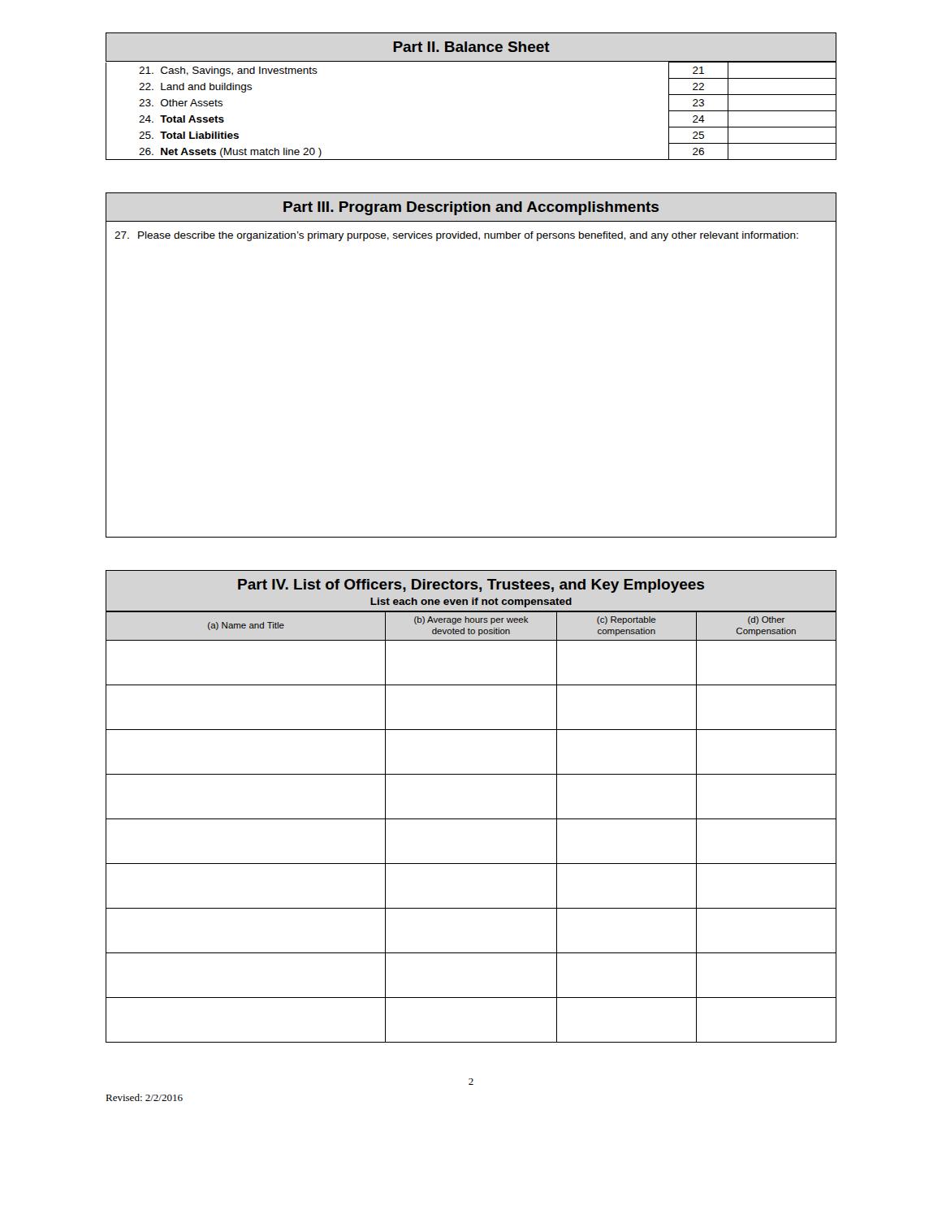Part II. Balance Sheet
| 21. Cash, Savings, and Investments | 21 | |
| 22. Land and buildings | 22 | |
| 23. Other Assets | 23 | |
| 24. Total Assets | 24 | |
| 25. Total Liabilities | 25 | |
| 26. Net Assets (Must match line 20 ) | 26 | |
Part III. Program Description and Accomplishments
27. Please describe the organization’s primary purpose, services provided, number of persons benefited, and any other relevant information:
Part IV. List of Officers, Directors, Trustees, and Key Employees
List each one even if not compensated
| (a) Name and Title | (b) Average hours per week devoted to position | (c) Reportable compensation | (d) Other Compensation |
| --- | --- | --- | --- |
2
Revised: 2/2/2016